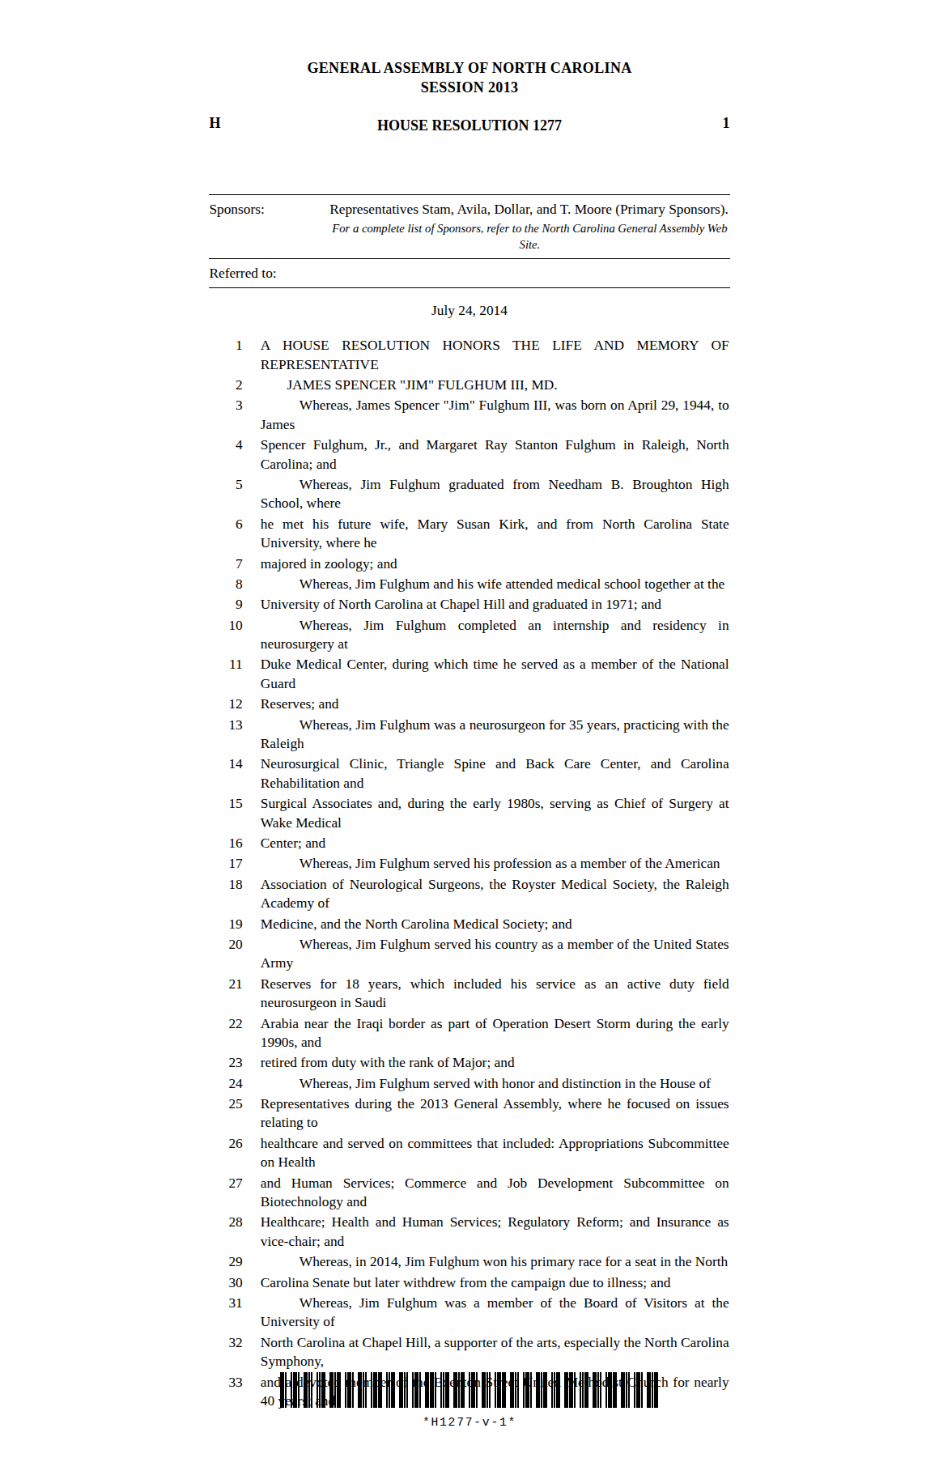GENERAL ASSEMBLY OF NORTH CAROLINA
SESSION 2013
H
1
HOUSE RESOLUTION 1277
Sponsors:
Representatives Stam, Avila, Dollar, and T. Moore (Primary Sponsors).
For a complete list of Sponsors, refer to the North Carolina General Assembly Web Site.
Referred to:
July 24, 2014
| 1 | A HOUSE RESOLUTION HONORS THE LIFE AND MEMORY OF REPRESENTATIVE |
| 2 | JAMES SPENCER "JIM" FULGHUM III, MD. |
| 3 | Whereas, James Spencer "Jim" Fulghum III, was born on April 29, 1944, to James |
| 4 | Spencer Fulghum, Jr., and Margaret Ray Stanton Fulghum in Raleigh, North Carolina; and |
| 5 | Whereas, Jim Fulghum graduated from Needham B. Broughton High School, where |
| 6 | he met his future wife, Mary Susan Kirk, and from North Carolina State University, where he |
| 7 | majored in zoology; and |
| 8 | Whereas, Jim Fulghum and his wife attended medical school together at the |
| 9 | University of North Carolina at Chapel Hill and graduated in 1971; and |
| 10 | Whereas, Jim Fulghum completed an internship and residency in neurosurgery at |
| 11 | Duke Medical Center, during which time he served as a member of the National Guard |
| 12 | Reserves; and |
| 13 | Whereas, Jim Fulghum was a neurosurgeon for 35 years, practicing with the Raleigh |
| 14 | Neurosurgical Clinic, Triangle Spine and Back Care Center, and Carolina Rehabilitation and |
| 15 | Surgical Associates and, during the early 1980s, serving as Chief of Surgery at Wake Medical |
| 16 | Center; and |
| 17 | Whereas, Jim Fulghum served his profession as a member of the American |
| 18 | Association of Neurological Surgeons, the Royster Medical Society, the Raleigh Academy of |
| 19 | Medicine, and the North Carolina Medical Society; and |
| 20 | Whereas, Jim Fulghum served his country as a member of the United States Army |
| 21 | Reserves for 18 years, which included his service as an active duty field neurosurgeon in Saudi |
| 22 | Arabia near the Iraqi border as part of Operation Desert Storm during the early 1990s, and |
| 23 | retired from duty with the rank of Major; and |
| 24 | Whereas, Jim Fulghum served with honor and distinction in the House of |
| 25 | Representatives during the 2013 General Assembly, where he focused on issues relating to |
| 26 | healthcare and served on committees that included: Appropriations Subcommittee on Health |
| 27 | and Human Services; Commerce and Job Development Subcommittee on Biotechnology and |
| 28 | Healthcare; Health and Human Services; Regulatory Reform; and Insurance as vice-chair; and |
| 29 | Whereas, in 2014, Jim Fulghum won his primary race for a seat in the North |
| 30 | Carolina Senate but later withdrew from the campaign due to illness; and |
| 31 | Whereas, Jim Fulghum was a member of the Board of Visitors at the University of |
| 32 | North Carolina at Chapel Hill, a supporter of the arts, especially the North Carolina Symphony, |
| 33 | and a devoted member of the Edenton Street United Methodist Church for nearly 40 years; and |
*H1277-v-1*